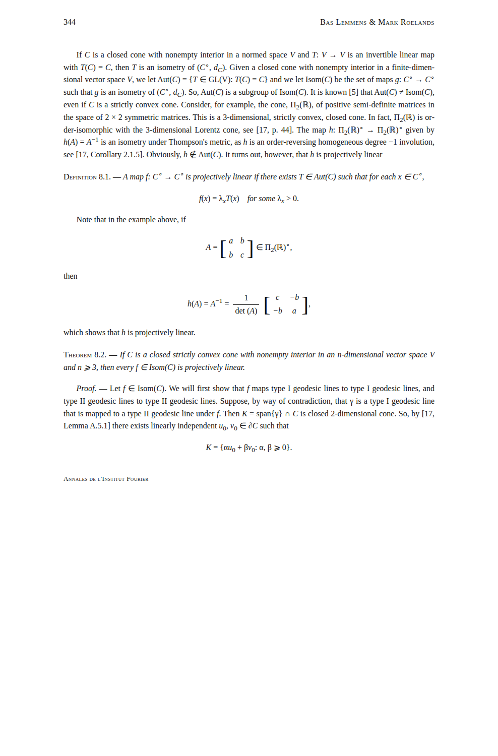344 Bas Lemmens & Mark Roelands
If C is a closed cone with nonempty interior in a normed space V and T: V → V is an invertible linear map with T(C) = C, then T is an isometry of (C∘, dC). Given a closed cone with nonempty interior in a finite-dimensional vector space V, we let Aut(C) = {T ∈ GL(V): T(C) = C} and we let Isom(C) be the set of maps g: C∘ → C∘ such that g is an isometry of (C∘, dC). So, Aut(C) is a subgroup of Isom(C). It is known [5] that Aut(C) ≠ Isom(C), even if C is a strictly convex cone. Consider, for example, the cone, Π2(ℝ), of positive semi-definite matrices in the space of 2 × 2 symmetric matrices. This is a 3-dimensional, strictly convex, closed cone. In fact, Π2(ℝ) is order-isomorphic with the 3-dimensional Lorentz cone, see [17, p. 44]. The map h: Π2(ℝ)∘ → Π2(ℝ)∘ given by h(A) = A−1 is an isometry under Thompson's metric, as h is an order-reversing homogeneous degree −1 involution, see [17, Corollary 2.1.5]. Obviously, h ∉ Aut(C). It turns out, however, that h is projectively linear
Definition 8.1. — A map f: C∘ → C∘ is projectively linear if there exists T ∈ Aut(C) such that for each x ∈ C∘,
f(x) = λxT(x) for some λx > 0.
Note that in the example above, if
A = abbc ∈ Π2(ℝ)∘,
then
h(A) = A−1 = 1 det (A) c−b−b a,
which shows that h is projectively linear.
Theorem 8.2. — If C is a closed strictly convex cone with nonempty interior in an n-dimensional vector space V and n ⩾ 3, then every f ∈ Isom(C) is projectively linear.
Proof. — Let f ∈ Isom(C). We will first show that f maps type I geodesic lines to type I geodesic lines, and type II geodesic lines to type II geodesic lines. Suppose, by way of contradiction, that γ is a type I geodesic line that is mapped to a type II geodesic line under f. Then K = span{γ} ∩ C is closed 2-dimensional cone. So, by [17, Lemma A.5.1] there exists linearly independent u0, v0 ∈ ∂C such that
K = {αu0 + βv0: α, β ⩾ 0}.
Annales de l'Institut Fourier